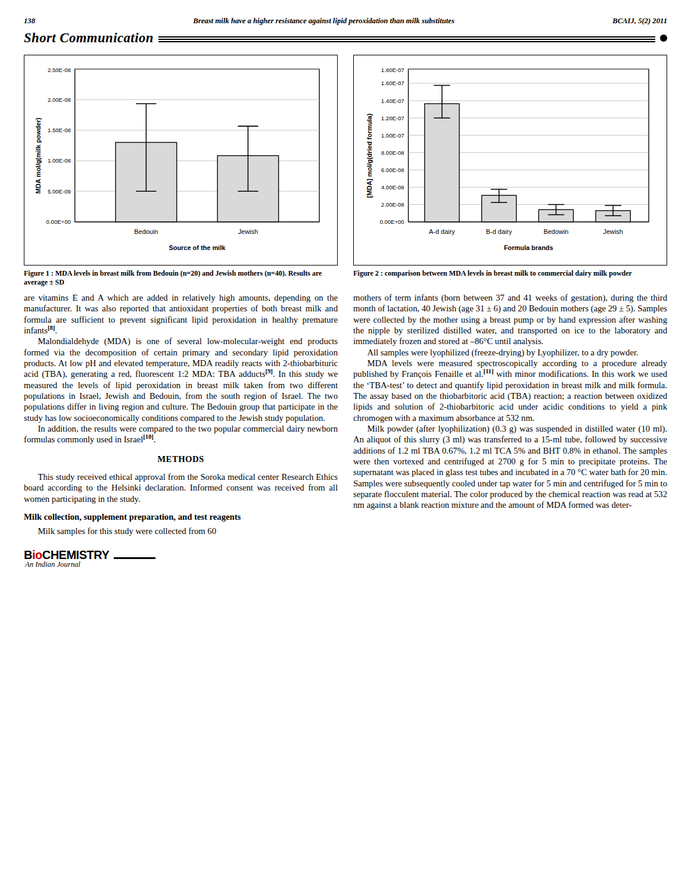138
Breast milk have a higher resistance against lipid peroxidation than milk substitutes
BCAIJ, 5(2) 2011
Short Communication
0.00E+00 5.00E-09 1.00E-08 1.50E-08 2.00E-08 2.50E-08 MDA mol/g(milk powder) Bedouin Jewish Source of the milk
Figure 1 : MDA levels in breast milk from Bedouin (n=20) and Jewish mothers (n=40). Results are average ± SD
0.00E+00 2.00E-08 4.00E-08 6.00E-08 8.00E-08 1.00E-07 1.20E-07 1.40E-07 1.60E-07 1.80E-07 [MDA] mol/g(dried formula) A-d dairy B-d dairy Bedowin Jewish Formula brands
Figure 2 : comparison between MDA levels in breast milk to commercial dairy milk powder
are vitamins E and A which are added in relatively high amounts, depending on the manufacturer. It was also reported that antioxidant properties of both breast milk and formula are sufficient to prevent significant lipid peroxidation in healthy premature infants[8].
Malondialdehyde (MDA) is one of several low-molecular-weight end products formed via the decomposition of certain primary and secondary lipid peroxidation products. At low pH and elevated temperature, MDA readily reacts with 2-thiobarbituric acid (TBA), generating a red, fluorescent 1:2 MDA: TBA adducts[9]. In this study we measured the levels of lipid peroxidation in breast milk taken from two different populations in Israel, Jewish and Bedouin, from the south region of Israel. The two populations differ in living region and culture. The Bedouin group that participate in the study has low socioeconomically conditions compared to the Jewish study population.
In addition, the results were compared to the two popular commercial dairy newborn formulas commonly used in Israel[10].
METHODS
This study received ethical approval from the Soroka medical center Research Ethics board according to the Helsinki declaration. Informed consent was received from all women participating in the study.
Milk collection, supplement preparation, and test reagents
Milk samples for this study were collected from 60
mothers of term infants (born between 37 and 41 weeks of gestation), during the third month of lactation, 40 Jewish (age 31 ± 6) and 20 Bedouin mothers (age 29 ± 5). Samples were collected by the mother using a breast pump or by hand expression after washing the nipple by sterilized distilled water, and transported on ice to the laboratory and immediately frozen and stored at –86°C until analysis.
All samples were lyophilized (freeze-drying) by Lyophilizer, to a dry powder.
MDA levels were measured spectroscopically according to a procedure already published by François Fenaille et al.[11] with minor modifications. In this work we used the ‘TBA-test’ to detect and quantify lipid peroxidation in breast milk and milk formula. The assay based on the thiobarbitoric acid (TBA) reaction; a reaction between oxidized lipids and solution of 2-thiobarbitoric acid under acidic conditions to yield a pink chromogen with a maximum absorbance at 532 nm.
Milk powder (after lyophilization) (0.3 g) was suspended in distilled water (10 ml). An aliquot of this slurry (3 ml) was transferred to a 15-ml tube, followed by successive additions of 1.2 ml TBA 0.67%, 1.2 ml TCA 5% and BHT 0.8% in ethanol. The samples were then vortexed and centrifuged at 2700 g for 5 min to precipitate proteins. The supernatant was placed in glass test tubes and incubated in a 70 °C water bath for 20 min. Samples were subsequently cooled under tap water for 5 min and centrifuged for 5 min to separate flocculent material. The color produced by the chemical reaction was read at 532 nm against a blank reaction mixture and the amount of MDA formed was deter-
Bio CHEMISTRY
An Indian Journal